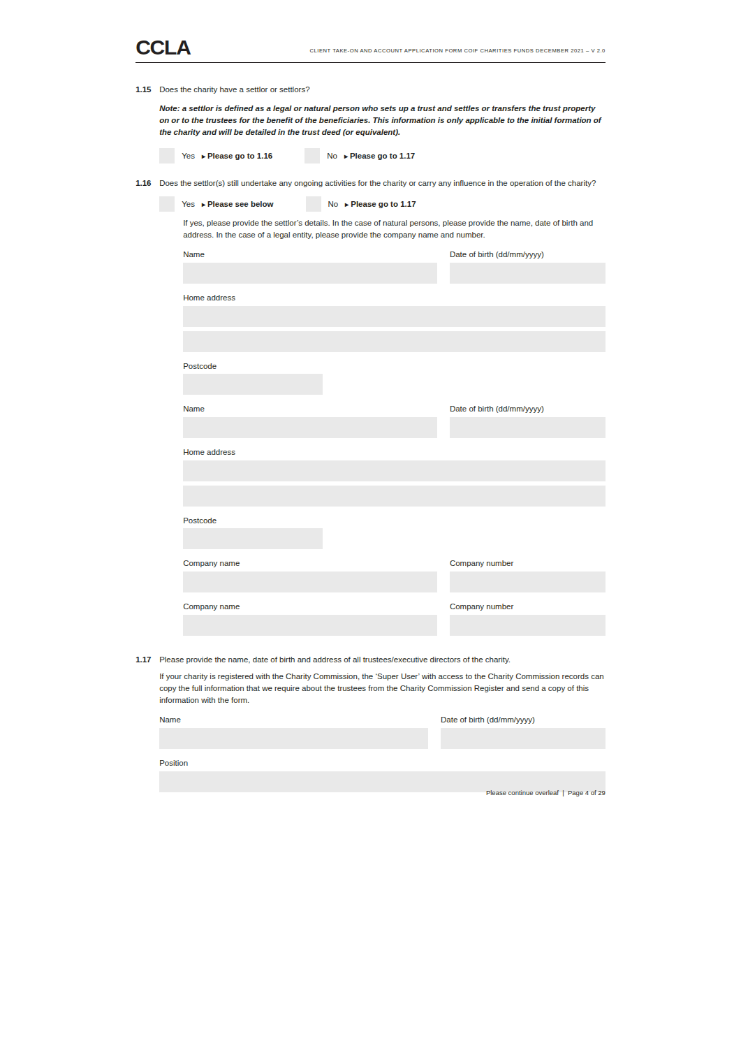CCLA
CLIENT TAKE-ON AND ACCOUNT APPLICATION FORM COIF CHARITIES FUNDS DECEMBER 2021 – V 2.0
1.15
Does the charity have a settlor or settlors?
Note: a settlor is defined as a legal or natural person who sets up a trust and settles or transfers the trust property on or to the trustees for the benefit of the beneficiaries. This information is only applicable to the initial formation of the charity and will be detailed in the trust deed (or equivalent).
Yes ▸Please go to 1.16 No ▸Please go to 1.17
1.16
Does the settlor(s) still undertake any ongoing activities for the charity or carry any influence in the operation of the charity?
Yes ▸Please see below No ▸Please go to 1.17
If yes, please provide the settlor’s details. In the case of natural persons, please provide the name, date of birth and address. In the case of a legal entity, please provide the company name and number.
Name
Date of birth (dd/mm/yyyy)
Home address
Postcode
Name
Date of birth (dd/mm/yyyy)
Home address
Postcode
Company name
Company number
Company name
Company number
1.17
Please provide the name, date of birth and address of all trustees/executive directors of the charity.
If your charity is registered with the Charity Commission, the ‘Super User’ with access to the Charity Commission records can copy the full information that we require about the trustees from the Charity Commission Register and send a copy of this information with the form.
Name
Date of birth (dd/mm/yyyy)
Position
Please continue overleaf | Page 4 of 29